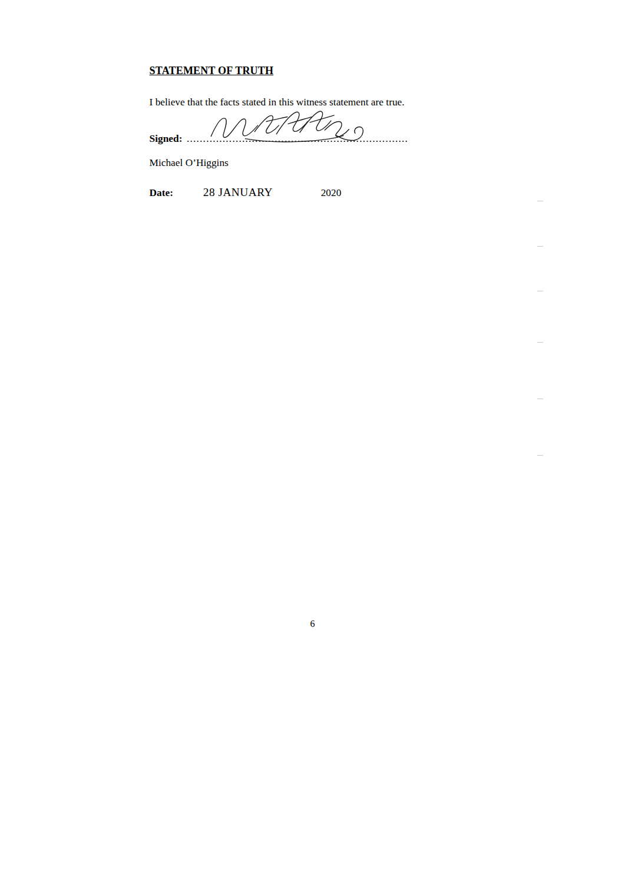STATEMENT OF TRUTH
I believe that the facts stated in this witness statement are true.
Signed: ....................................................................
Michael O’Higgins
Date: 28 JANUARY 2020
6